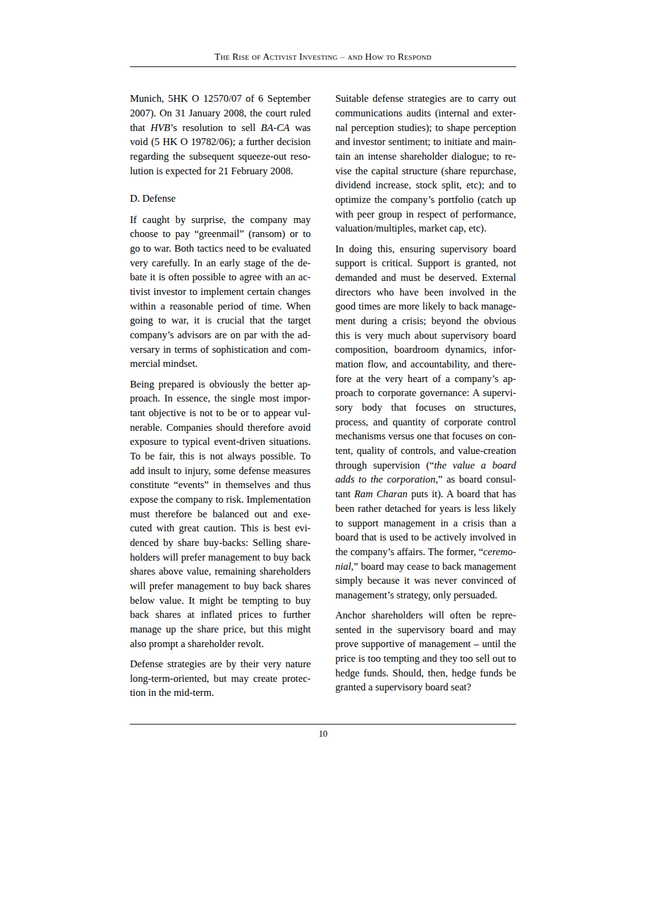The Rise of Activist Investing – and How to Respond
Munich, 5HK O 12570/07 of 6 September 2007). On 31 January 2008, the court ruled that HVB’s resolution to sell BA-CA was void (5 HK O 19782/06); a further decision regarding the subsequent squeeze-out resolution is expected for 21 February 2008.
D. Defense
If caught by surprise, the company may choose to pay “greenmail” (ransom) or to go to war. Both tactics need to be evaluated very carefully. In an early stage of the debate it is often possible to agree with an activist investor to implement certain changes within a reasonable period of time. When going to war, it is crucial that the target company’s advisors are on par with the adversary in terms of sophistication and commercial mindset.
Being prepared is obviously the better approach. In essence, the single most important objective is not to be or to appear vulnerable. Companies should therefore avoid exposure to typical event-driven situations. To be fair, this is not always possible. To add insult to injury, some defense measures constitute “events” in themselves and thus expose the company to risk. Implementation must therefore be balanced out and executed with great caution. This is best evidenced by share buy-backs: Selling shareholders will prefer management to buy back shares above value, remaining shareholders will prefer management to buy back shares below value. It might be tempting to buy back shares at inflated prices to further manage up the share price, but this might also prompt a shareholder revolt.
Defense strategies are by their very nature long-term-oriented, but may create protection in the mid-term.
Suitable defense strategies are to carry out communications audits (internal and external perception studies); to shape perception and investor sentiment; to initiate and maintain an intense shareholder dialogue; to revise the capital structure (share repurchase, dividend increase, stock split, etc); and to optimize the company’s portfolio (catch up with peer group in respect of performance, valuation/multiples, market cap, etc).
In doing this, ensuring supervisory board support is critical. Support is granted, not demanded and must be deserved. External directors who have been involved in the good times are more likely to back management during a crisis; beyond the obvious this is very much about supervisory board composition, boardroom dynamics, information flow, and accountability, and therefore at the very heart of a company’s approach to corporate governance: A supervisory body that focuses on structures, process, and quantity of corporate control mechanisms versus one that focuses on content, quality of controls, and value-creation through supervision (“the value a board adds to the corporation,” as board consultant Ram Charan puts it). A board that has been rather detached for years is less likely to support management in a crisis than a board that is used to be actively involved in the company’s affairs. The former, “ceremonial,” board may cease to back management simply because it was never convinced of management’s strategy, only persuaded.
Anchor shareholders will often be represented in the supervisory board and may prove supportive of management – until the price is too tempting and they too sell out to hedge funds. Should, then, hedge funds be granted a supervisory board seat?
10